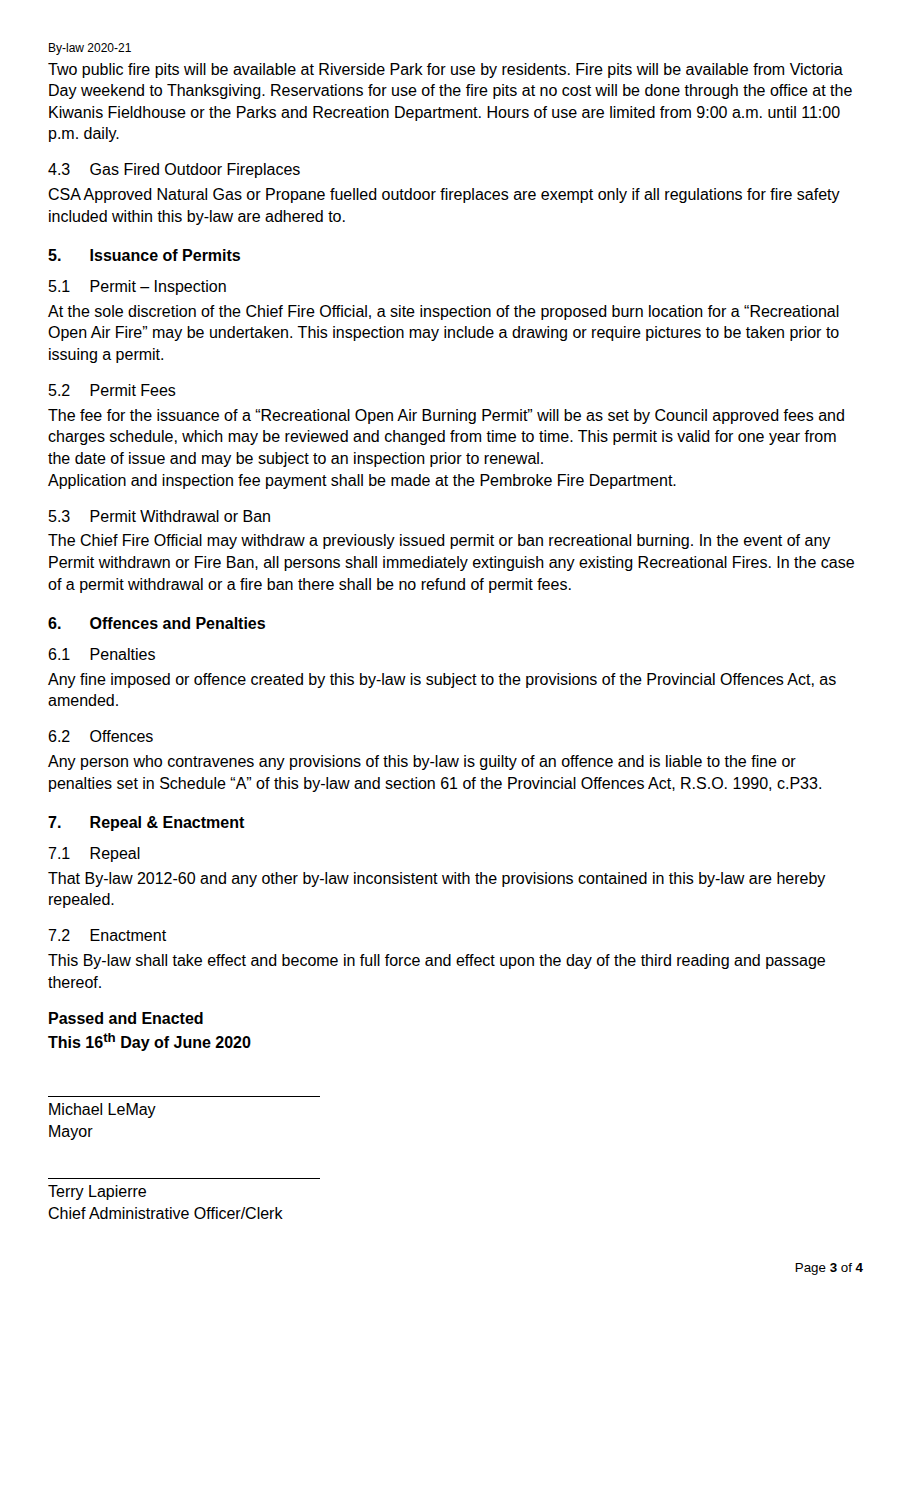By-law 2020-21
Two public fire pits will be available at Riverside Park for use by residents. Fire pits will be available from Victoria Day weekend to Thanksgiving. Reservations for use of the fire pits at no cost will be done through the office at the Kiwanis Fieldhouse or the Parks and Recreation Department. Hours of use are limited from 9:00 a.m. until 11:00 p.m. daily.
4.3 Gas Fired Outdoor Fireplaces
CSA Approved Natural Gas or Propane fuelled outdoor fireplaces are exempt only if all regulations for fire safety included within this by-law are adhered to.
5. Issuance of Permits
5.1 Permit – Inspection
At the sole discretion of the Chief Fire Official, a site inspection of the proposed burn location for a “Recreational Open Air Fire” may be undertaken. This inspection may include a drawing or require pictures to be taken prior to issuing a permit.
5.2 Permit Fees
The fee for the issuance of a “Recreational Open Air Burning Permit” will be as set by Council approved fees and charges schedule, which may be reviewed and changed from time to time. This permit is valid for one year from the date of issue and may be subject to an inspection prior to renewal.
Application and inspection fee payment shall be made at the Pembroke Fire Department.
5.3 Permit Withdrawal or Ban
The Chief Fire Official may withdraw a previously issued permit or ban recreational burning. In the event of any Permit withdrawn or Fire Ban, all persons shall immediately extinguish any existing Recreational Fires. In the case of a permit withdrawal or a fire ban there shall be no refund of permit fees.
6. Offences and Penalties
6.1 Penalties
Any fine imposed or offence created by this by-law is subject to the provisions of the Provincial Offences Act, as amended.
6.2 Offences
Any person who contravenes any provisions of this by-law is guilty of an offence and is liable to the fine or penalties set in Schedule “A” of this by-law and section 61 of the Provincial Offences Act, R.S.O. 1990, c.P33.
7. Repeal & Enactment
7.1 Repeal
That By-law 2012-60 and any other by-law inconsistent with the provisions contained in this by-law are hereby repealed.
7.2 Enactment
This By-law shall take effect and become in full force and effect upon the day of the third reading and passage thereof.
Passed and Enacted
This 16th Day of June 2020
Michael LeMay
Mayor
Terry Lapierre
Chief Administrative Officer/Clerk
Page 3 of 4